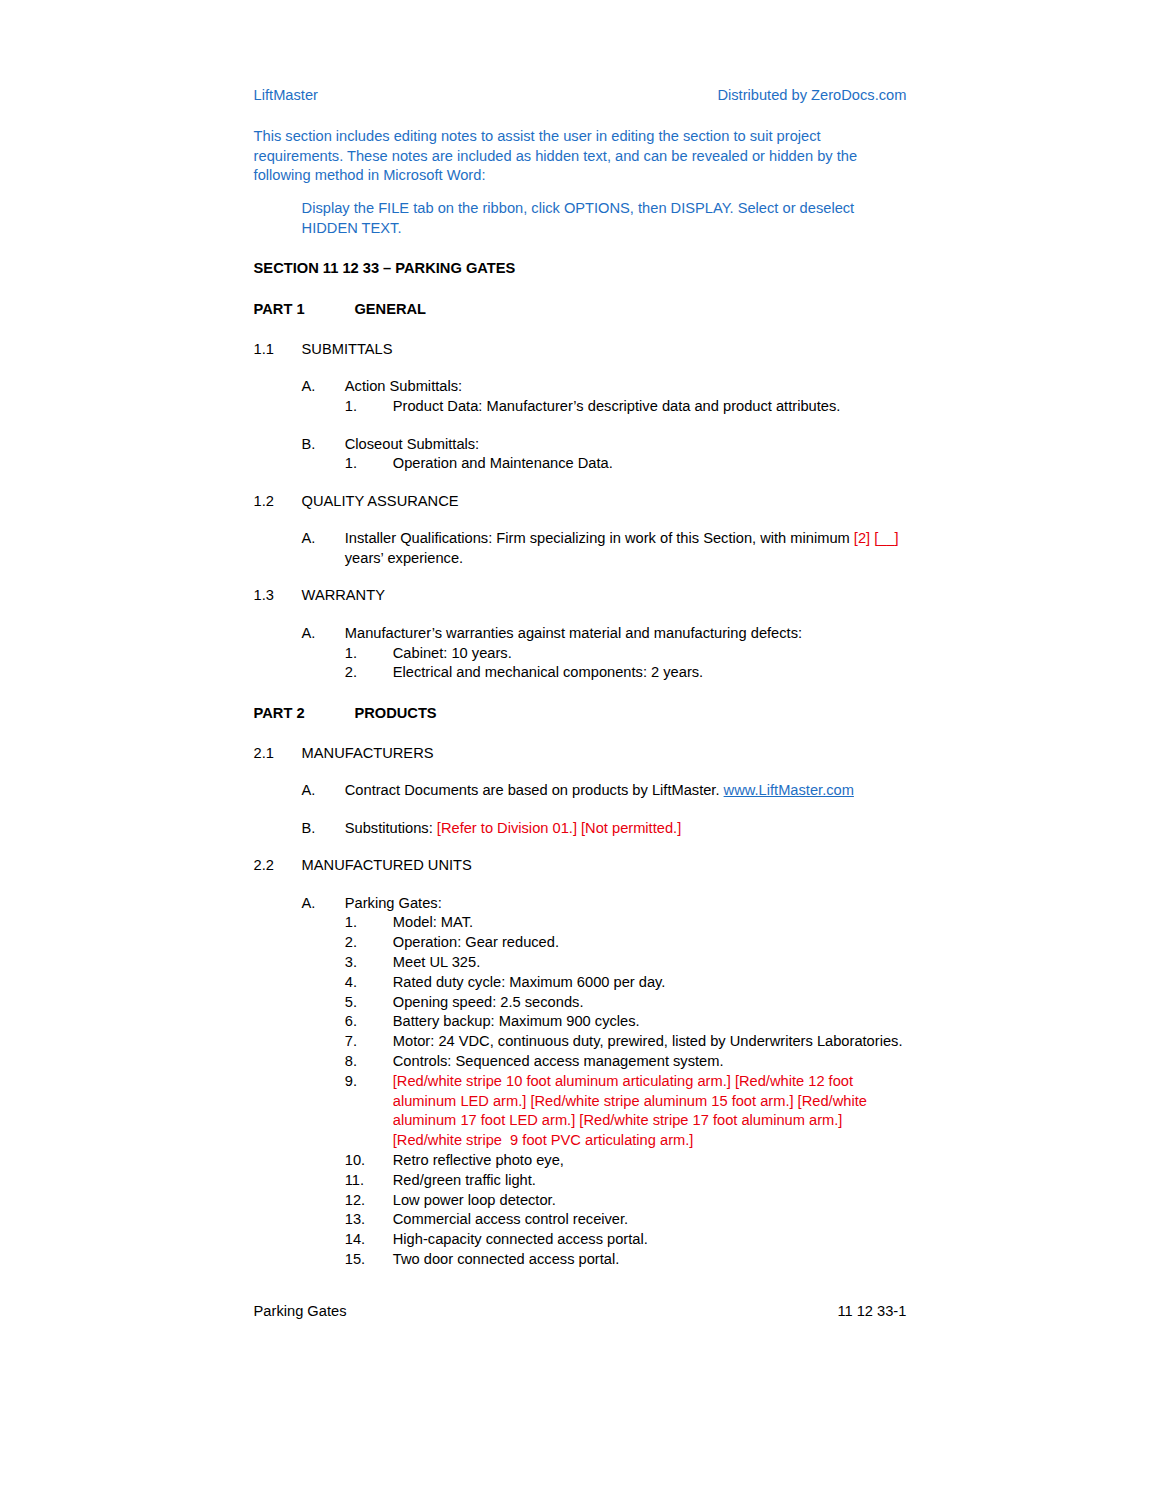LiftMaster Distributed by ZeroDocs.com
This section includes editing notes to assist the user in editing the section to suit project requirements. These notes are included as hidden text, and can be revealed or hidden by the following method in Microsoft Word:
Display the FILE tab on the ribbon, click OPTIONS, then DISPLAY. Select or deselect HIDDEN TEXT.
SECTION 11 12 33 – PARKING GATES
PART 1 GENERAL
1.1 SUBMITTALS
A. Action Submittals:
1. Product Data: Manufacturer’s descriptive data and product attributes.
B. Closeout Submittals:
1. Operation and Maintenance Data.
1.2 QUALITY ASSURANCE
A. Installer Qualifications: Firm specializing in work of this Section, with minimum [2] [__] years’ experience.
1.3 WARRANTY
A. Manufacturer’s warranties against material and manufacturing defects:
1. Cabinet: 10 years.
2. Electrical and mechanical components: 2 years.
PART 2 PRODUCTS
2.1 MANUFACTURERS
A. Contract Documents are based on products by LiftMaster. www.LiftMaster.com
B. Substitutions: [Refer to Division 01.] [Not permitted.]
2.2 MANUFACTURED UNITS
A. Parking Gates:
1. Model: MAT.
2. Operation: Gear reduced.
3. Meet UL 325.
4. Rated duty cycle: Maximum 6000 per day.
5. Opening speed: 2.5 seconds.
6. Battery backup: Maximum 900 cycles.
7. Motor: 24 VDC, continuous duty, prewired, listed by Underwriters Laboratories.
8. Controls: Sequenced access management system.
9.[Red/white stripe 10 foot aluminum articulating arm.] [Red/white 12 foot aluminum LED arm.] [Red/white stripe aluminum 15 foot arm.] [Red/white aluminum 17 foot LED arm.] [Red/white stripe 17 foot aluminum arm.] [Red/white stripe 9 foot PVC articulating arm.]
10. Retro reflective photo eye,
11. Red/green traffic light.
12. Low power loop detector.
13. Commercial access control receiver.
14. High-capacity connected access portal.
15. Two door connected access portal.
Parking Gates 11 12 33-1